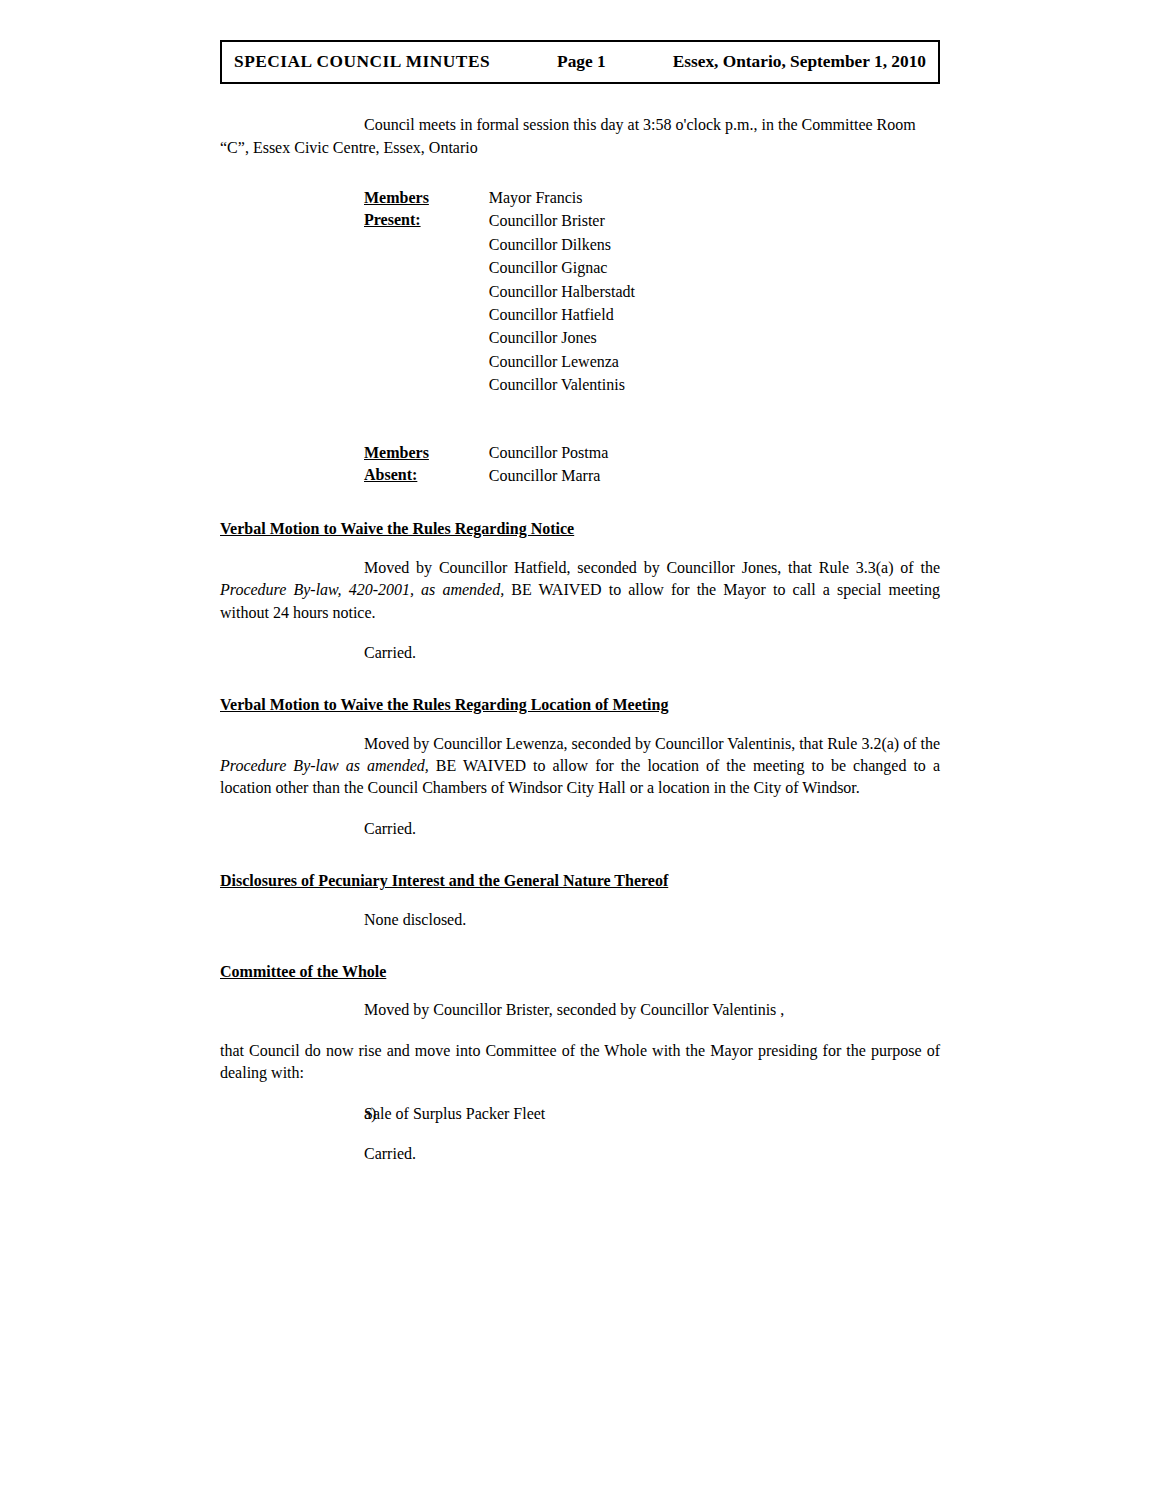SPECIAL COUNCIL MINUTES Page 1 Essex, Ontario, September 1, 2010
Council meets in formal session this day at 3:58 o'clock p.m., in the Committee Room “C”, Essex Civic Centre, Essex, Ontario
Members Present:
Mayor Francis
Councillor Brister
Councillor Dilkens
Councillor Gignac
Councillor Halberstadt
Councillor Hatfield
Councillor Jones
Councillor Lewenza
Councillor Valentinis
Members Absent:
Councillor Postma
Councillor Marra
Verbal Motion to Waive the Rules Regarding Notice
Moved by Councillor Hatfield, seconded by Councillor Jones, that Rule 3.3(a) of the Procedure By-law, 420-2001, as amended, BE WAIVED to allow for the Mayor to call a special meeting without 24 hours notice.
Carried.
Verbal Motion to Waive the Rules Regarding Location of Meeting
Moved by Councillor Lewenza, seconded by Councillor Valentinis, that Rule 3.2(a) of the Procedure By-law as amended, BE WAIVED to allow for the location of the meeting to be changed to a location other than the Council Chambers of Windsor City Hall or a location in the City of Windsor.
Carried.
Disclosures of Pecuniary Interest and the General Nature Thereof
None disclosed.
Committee of the Whole
Moved by Councillor Brister, seconded by Councillor Valentinis ,
that Council do now rise and move into Committee of the Whole with the Mayor presiding for the purpose of dealing with:
a)
Sale of Surplus Packer Fleet
Carried.